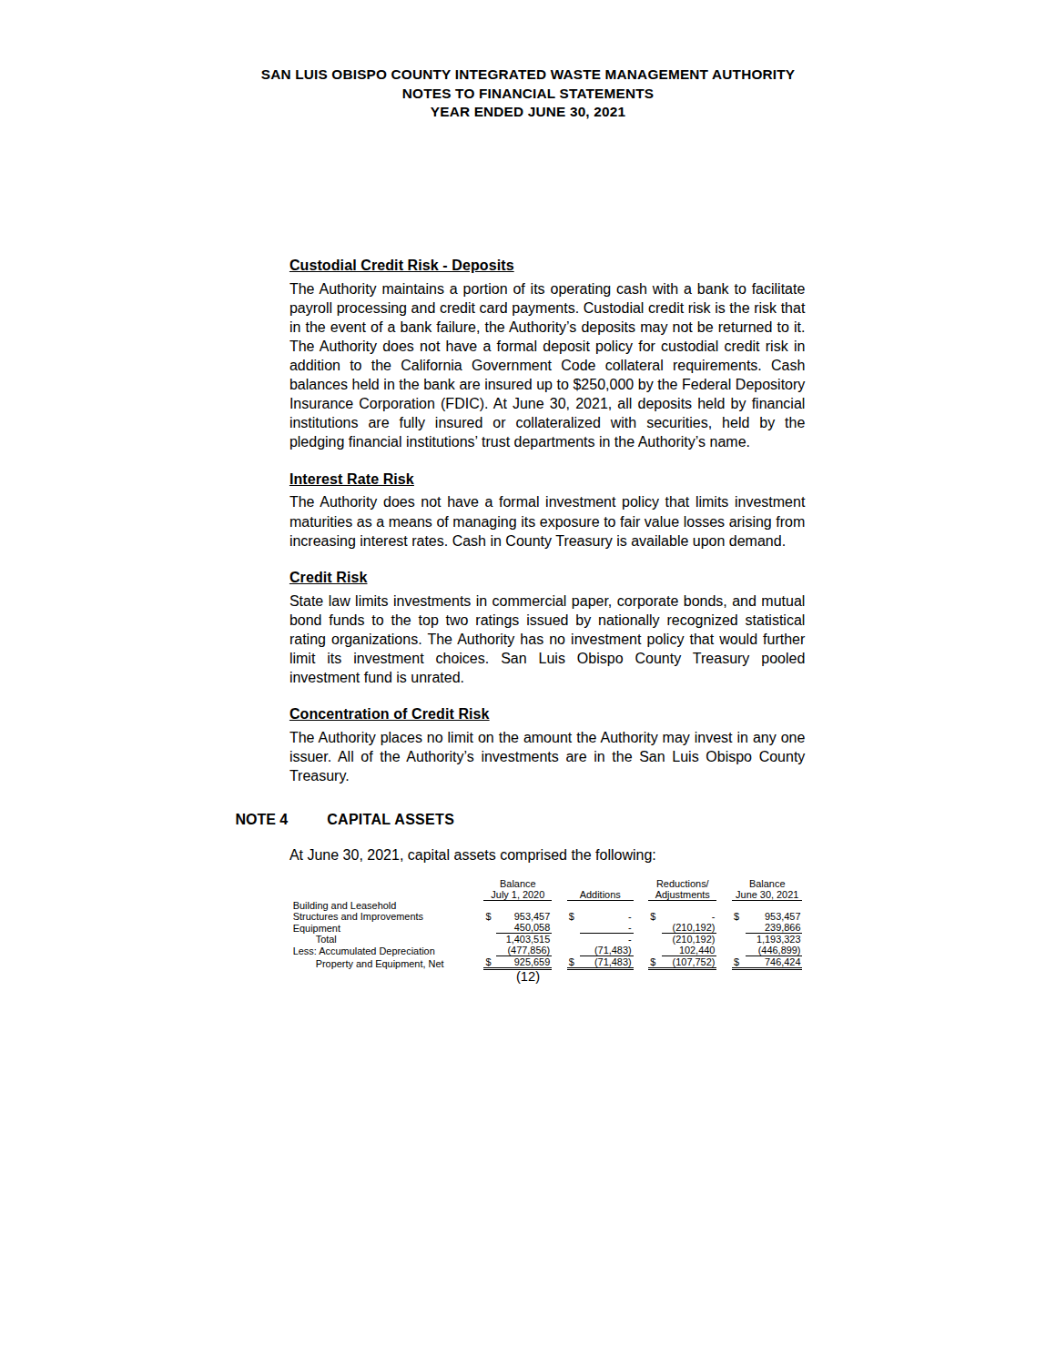SAN LUIS OBISPO COUNTY INTEGRATED WASTE MANAGEMENT AUTHORITY
NOTES TO FINANCIAL STATEMENTS
YEAR ENDED JUNE 30, 2021
Custodial Credit Risk - Deposits
The Authority maintains a portion of its operating cash with a bank to facilitate payroll processing and credit card payments. Custodial credit risk is the risk that in the event of a bank failure, the Authority’s deposits may not be returned to it. The Authority does not have a formal deposit policy for custodial credit risk in addition to the California Government Code collateral requirements. Cash balances held in the bank are insured up to $250,000 by the Federal Depository Insurance Corporation (FDIC). At June 30, 2021, all deposits held by financial institutions are fully insured or collateralized with securities, held by the pledging financial institutions’ trust departments in the Authority’s name.
Interest Rate Risk
The Authority does not have a formal investment policy that limits investment maturities as a means of managing its exposure to fair value losses arising from increasing interest rates. Cash in County Treasury is available upon demand.
Credit Risk
State law limits investments in commercial paper, corporate bonds, and mutual bond funds to the top two ratings issued by nationally recognized statistical rating organizations. The Authority has no investment policy that would further limit its investment choices. San Luis Obispo County Treasury pooled investment fund is unrated.
Concentration of Credit Risk
The Authority places no limit on the amount the Authority may invest in any one issuer. All of the Authority’s investments are in the San Luis Obispo County Treasury.
NOTE 4 CAPITAL ASSETS
At June 30, 2021, capital assets comprised the following:
| | Balance | | | | Reductions/ | | Balance |
| | July 1, 2020 | | Additions | | Adjustments | | June 30, 2021 |
| Building and Leasehold | | | | | | | |
| Structures and Improvements | $ | 953,457 | | $ | - | | $ | - | | $ | 953,457 |
| Equipment | | 450,058 | | | - | | | (210,192) | | | 239,866 |
| Total | | 1,403,515 | | | - | | | (210,192) | | | 1,193,323 |
| Less: Accumulated Depreciation | | (477,856) | | | (71,483) | | | 102,440 | | | (446,899) |
| Property and Equipment, Net | $ | 925,659 | | $ | (71,483) | | $ | (107,752) | | $ | 746,424 |
(12)